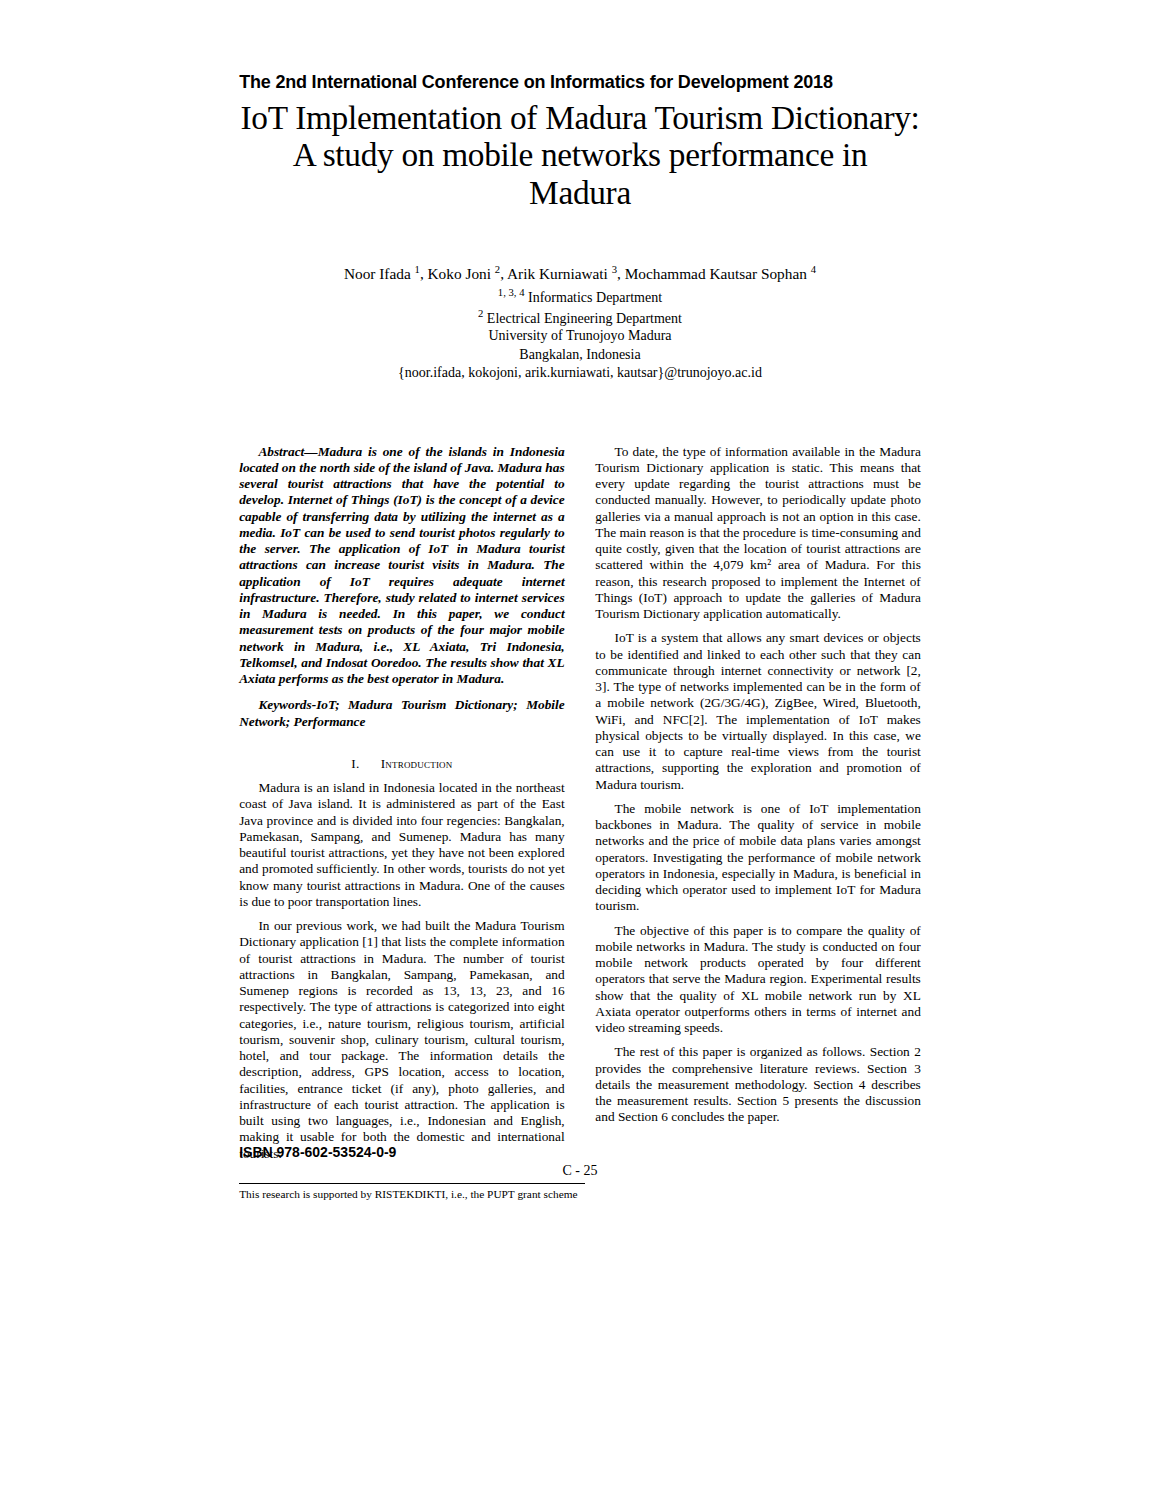The 2nd International Conference on Informatics for Development 2018
IoT Implementation of Madura Tourism Dictionary:
A study on mobile networks performance in Madura
Noor Ifada 1, Koko Joni 2, Arik Kurniawati 3, Mochammad Kautsar Sophan 4
1, 3, 4 Informatics Department
2 Electrical Engineering Department
University of Trunojoyo Madura
Bangkalan, Indonesia
{noor.ifada, kokojoni, arik.kurniawati, kautsar}@trunojoyo.ac.id
Abstract—Madura is one of the islands in Indonesia located on the north side of the island of Java. Madura has several tourist attractions that have the potential to develop. Internet of Things (IoT) is the concept of a device capable of transferring data by utilizing the internet as a media. IoT can be used to send tourist photos regularly to the server. The application of IoT in Madura tourist attractions can increase tourist visits in Madura. The application of IoT requires adequate internet infrastructure. Therefore, study related to internet services in Madura is needed. In this paper, we conduct measurement tests on products of the four major mobile network in Madura, i.e., XL Axiata, Tri Indonesia, Telkomsel, and Indosat Ooredoo. The results show that XL Axiata performs as the best operator in Madura.
Keywords-IoT; Madura Tourism Dictionary; Mobile Network; Performance
I. Introduction
Madura is an island in Indonesia located in the northeast coast of Java island. It is administered as part of the East Java province and is divided into four regencies: Bangkalan, Pamekasan, Sampang, and Sumenep. Madura has many beautiful tourist attractions, yet they have not been explored and promoted sufficiently. In other words, tourists do not yet know many tourist attractions in Madura. One of the causes is due to poor transportation lines.
In our previous work, we had built the Madura Tourism Dictionary application [1] that lists the complete information of tourist attractions in Madura. The number of tourist attractions in Bangkalan, Sampang, Pamekasan, and Sumenep regions is recorded as 13, 13, 23, and 16 respectively. The type of attractions is categorized into eight categories, i.e., nature tourism, religious tourism, artificial tourism, souvenir shop, culinary tourism, cultural tourism, hotel, and tour package. The information details the description, address, GPS location, access to location, facilities, entrance ticket (if any), photo galleries, and infrastructure of each tourist attraction. The application is built using two languages, i.e., Indonesian and English, making it usable for both the domestic and international tourists.
To date, the type of information available in the Madura Tourism Dictionary application is static. This means that every update regarding the tourist attractions must be conducted manually. However, to periodically update photo galleries via a manual approach is not an option in this case. The main reason is that the procedure is time-consuming and quite costly, given that the location of tourist attractions are scattered within the 4,079 km² area of Madura. For this reason, this research proposed to implement the Internet of Things (IoT) approach to update the galleries of Madura Tourism Dictionary application automatically.
IoT is a system that allows any smart devices or objects to be identified and linked to each other such that they can communicate through internet connectivity or network [2, 3]. The type of networks implemented can be in the form of a mobile network (2G/3G/4G), ZigBee, Wired, Bluetooth, WiFi, and NFC[2]. The implementation of IoT makes physical objects to be virtually displayed. In this case, we can use it to capture real-time views from the tourist attractions, supporting the exploration and promotion of Madura tourism.
The mobile network is one of IoT implementation backbones in Madura. The quality of service in mobile networks and the price of mobile data plans varies amongst operators. Investigating the performance of mobile network operators in Indonesia, especially in Madura, is beneficial in deciding which operator used to implement IoT for Madura tourism.
The objective of this paper is to compare the quality of mobile networks in Madura. The study is conducted on four mobile network products operated by four different operators that serve the Madura region. Experimental results show that the quality of XL mobile network run by XL Axiata operator outperforms others in terms of internet and video streaming speeds.
The rest of this paper is organized as follows. Section 2 provides the comprehensive literature reviews. Section 3 details the measurement methodology. Section 4 describes the measurement results. Section 5 presents the discussion and Section 6 concludes the paper.
ISBN 978-602-53524-0-9
C - 25
This research is supported by RISTEKDIKTI, i.e., the PUPT grant scheme